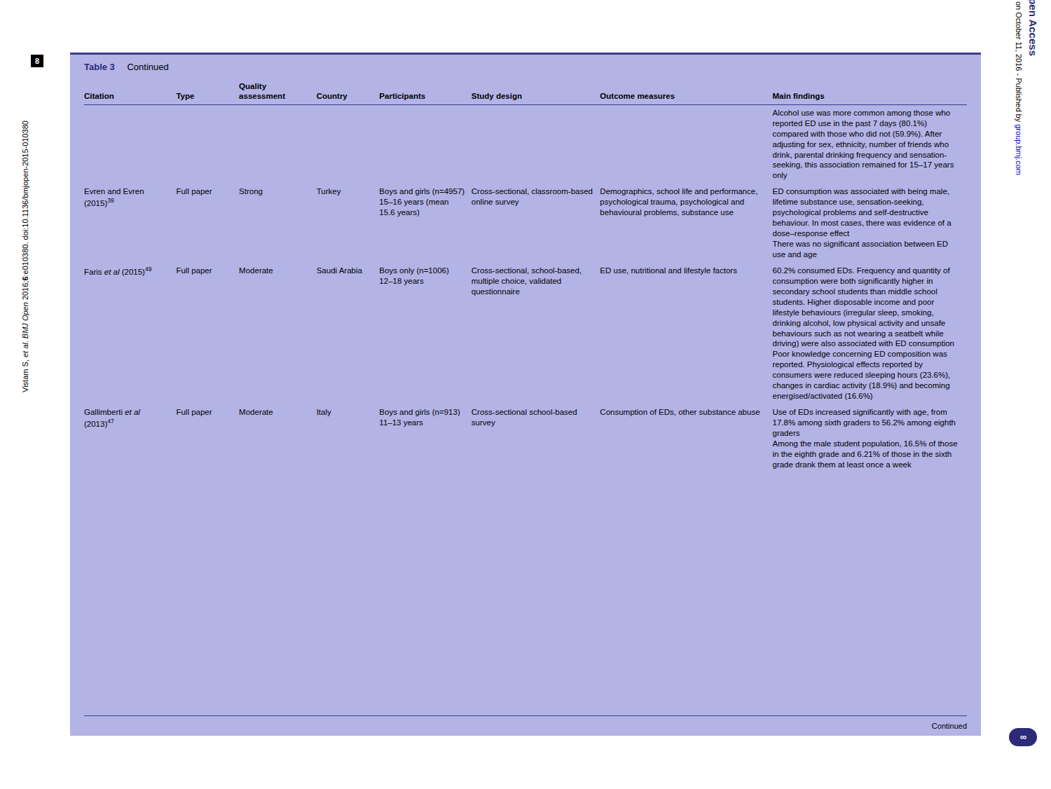8
Vistam S, et al. BMJ Open 2016;6:e010380. doi:10.1136/bmjopen-2015-010380
Table 3 Continued
| Citation | Type | Quality assessment | Country | Participants | Study design | Outcome measures | Main findings |
| --- | --- | --- | --- | --- | --- | --- | --- |
| | | | | | | | Alcohol use was more common among those who reported ED use in the past 7 days (80.1%) compared with those who did not (59.9%). After adjusting for sex, ethnicity, number of friends who drink, parental drinking frequency and sensation-seeking, this association remained for 15–17 years only |
| Evren and Evren (2015) 39 | Full paper | Strong | Turkey | Boys and girls (n=4957) 15–16 years (mean 15.6 years) | Cross-sectional, classroom-based online survey | Demographics, school life and performance, psychological trauma, psychological and behavioural problems, substance use | ED consumption was associated with being male, lifetime substance use, sensation-seeking, psychological problems and self-destructive behaviour. In most cases, there was evidence of a dose–response effect There was no significant association between ED use and age |
| Faris et al (2015) 49 | Full paper | Moderate | Saudi Arabia | Boys only (n=1006) 12–18 years | Cross-sectional, school-based, multiple choice, validated questionnaire | ED use, nutritional and lifestyle factors | 60.2% consumed EDs. Frequency and quantity of consumption were both significantly higher in secondary school students than middle school students. Higher disposable income and poor lifestyle behaviours (irregular sleep, smoking, drinking alcohol, low physical activity and unsafe behaviours such as not wearing a seatbelt while driving) were also associated with ED consumption Poor knowledge concerning ED composition was reported. Physiological effects reported by consumers were reduced sleeping hours (23.6%), changes in cardiac activity (18.9%) and becoming energised/activated (16.6%) |
| Gallimberti et al (2013) 47 | Full paper | Moderate | Italy | Boys and girls (n=913) 11–13 years | Cross-sectional school-based survey | Consumption of EDs, other substance abuse | Use of EDs increased significantly with age, from 17.8% among sixth graders to 56.2% among eighth graders Among the male student population, 16.5% of those in the eighth grade and 6.21% of those in the sixth grade drank them at least once a week |
Continued
Open Access
Downloaded from http://bmjopen.bmj.com/ on October 11, 2016 - Published by group.bmj.com
∞